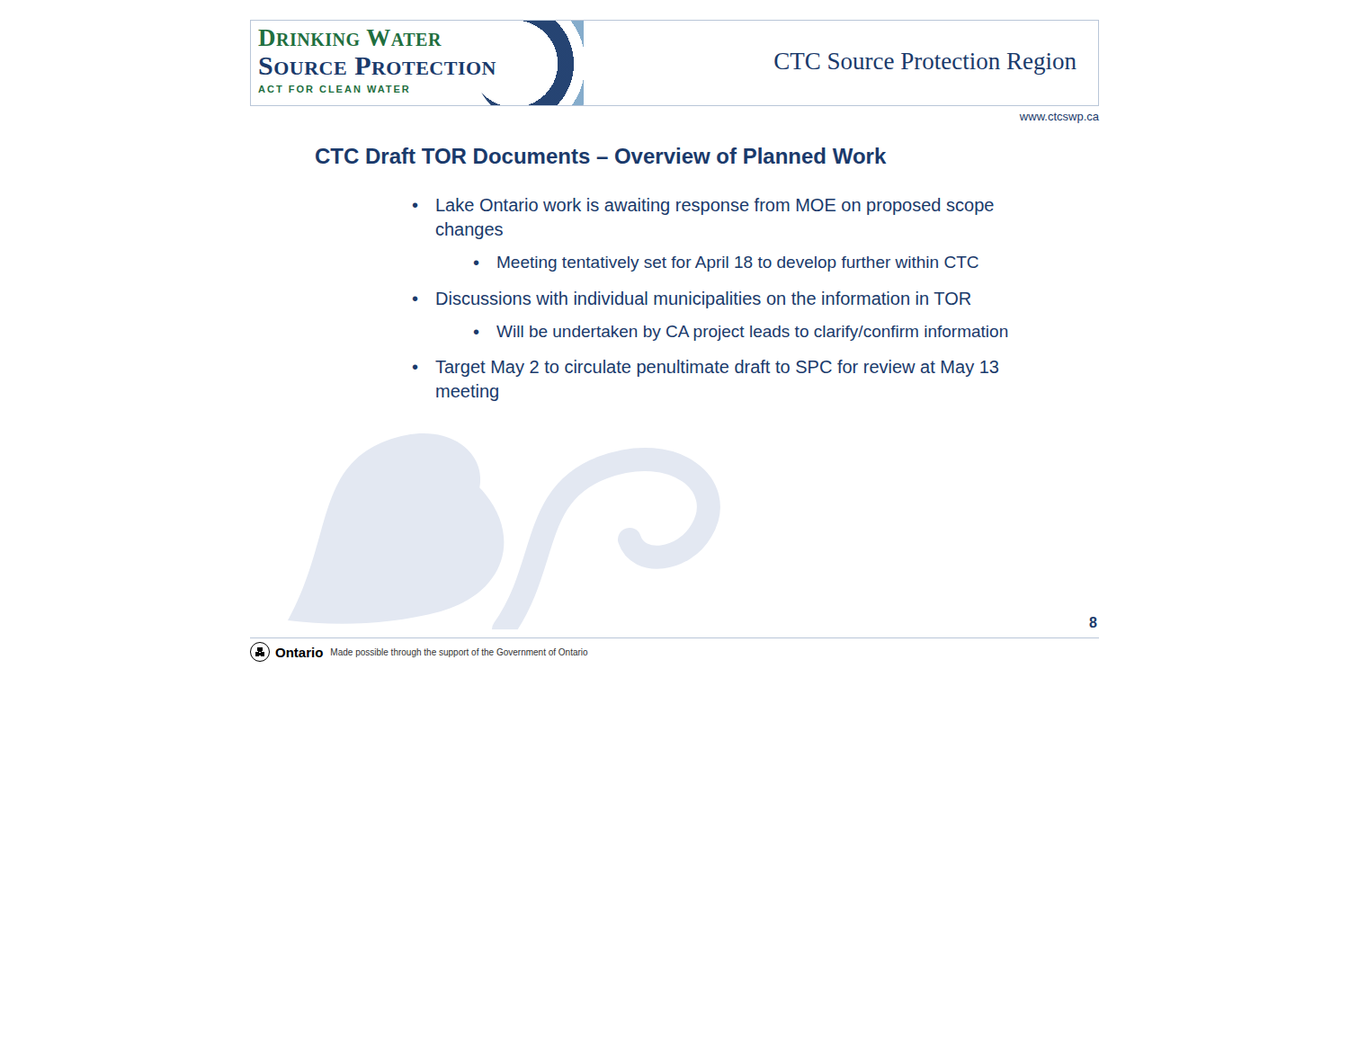DRINKING WATER
SOURCE PROTECTION
ACT FOR CLEAN WATER
CTC Source Protection Region
www.ctcswp.ca
CTC Draft TOR Documents – Overview of Planned Work
Lake Ontario work is awaiting response from MOE on proposed scope changes
Meeting tentatively set for April 18 to develop further within CTC
Discussions with individual municipalities on the information in TOR
Will be undertaken by CA project leads to clarify/confirm information
Target May 2 to circulate penultimate draft to SPC for review at May 13 meeting
8
Ontario Made possible through the support of the Government of Ontario